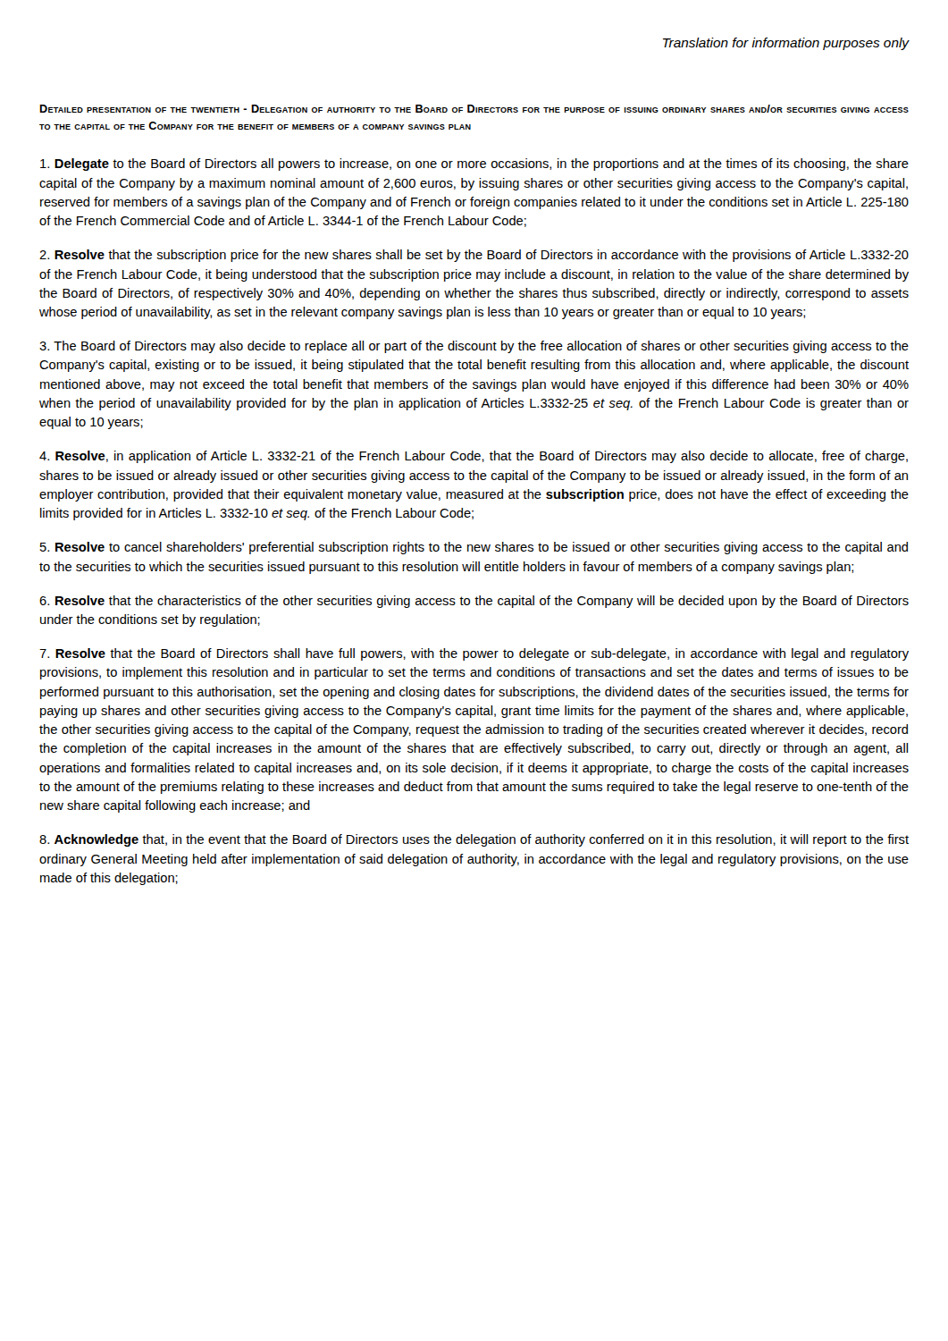Translation for information purposes only
Detailed presentation of the twentieth - Delegation of authority to the Board of Directors for the purpose of issuing ordinary shares and/or securities giving access to the capital of the Company for the benefit of members of a company savings plan
1. Delegate to the Board of Directors all powers to increase, on one or more occasions, in the proportions and at the times of its choosing, the share capital of the Company by a maximum nominal amount of 2,600 euros, by issuing shares or other securities giving access to the Company's capital, reserved for members of a savings plan of the Company and of French or foreign companies related to it under the conditions set in Article L. 225-180 of the French Commercial Code and of Article L. 3344-1 of the French Labour Code;
2. Resolve that the subscription price for the new shares shall be set by the Board of Directors in accordance with the provisions of Article L.3332-20 of the French Labour Code, it being understood that the subscription price may include a discount, in relation to the value of the share determined by the Board of Directors, of respectively 30% and 40%, depending on whether the shares thus subscribed, directly or indirectly, correspond to assets whose period of unavailability, as set in the relevant company savings plan is less than 10 years or greater than or equal to 10 years;
3. The Board of Directors may also decide to replace all or part of the discount by the free allocation of shares or other securities giving access to the Company's capital, existing or to be issued, it being stipulated that the total benefit resulting from this allocation and, where applicable, the discount mentioned above, may not exceed the total benefit that members of the savings plan would have enjoyed if this difference had been 30% or 40% when the period of unavailability provided for by the plan in application of Articles L.3332-25 et seq. of the French Labour Code is greater than or equal to 10 years;
4. Resolve, in application of Article L. 3332-21 of the French Labour Code, that the Board of Directors may also decide to allocate, free of charge, shares to be issued or already issued or other securities giving access to the capital of the Company to be issued or already issued, in the form of an employer contribution, provided that their equivalent monetary value, measured at the subscription price, does not have the effect of exceeding the limits provided for in Articles L. 3332-10 et seq. of the French Labour Code;
5. Resolve to cancel shareholders' preferential subscription rights to the new shares to be issued or other securities giving access to the capital and to the securities to which the securities issued pursuant to this resolution will entitle holders in favour of members of a company savings plan;
6. Resolve that the characteristics of the other securities giving access to the capital of the Company will be decided upon by the Board of Directors under the conditions set by regulation;
7. Resolve that the Board of Directors shall have full powers, with the power to delegate or sub-delegate, in accordance with legal and regulatory provisions, to implement this resolution and in particular to set the terms and conditions of transactions and set the dates and terms of issues to be performed pursuant to this authorisation, set the opening and closing dates for subscriptions, the dividend dates of the securities issued, the terms for paying up shares and other securities giving access to the Company's capital, grant time limits for the payment of the shares and, where applicable, the other securities giving access to the capital of the Company, request the admission to trading of the securities created wherever it decides, record the completion of the capital increases in the amount of the shares that are effectively subscribed, to carry out, directly or through an agent, all operations and formalities related to capital increases and, on its sole decision, if it deems it appropriate, to charge the costs of the capital increases to the amount of the premiums relating to these increases and deduct from that amount the sums required to take the legal reserve to one-tenth of the new share capital following each increase; and
8. Acknowledge that, in the event that the Board of Directors uses the delegation of authority conferred on it in this resolution, it will report to the first ordinary General Meeting held after implementation of said delegation of authority, in accordance with the legal and regulatory provisions, on the use made of this delegation;